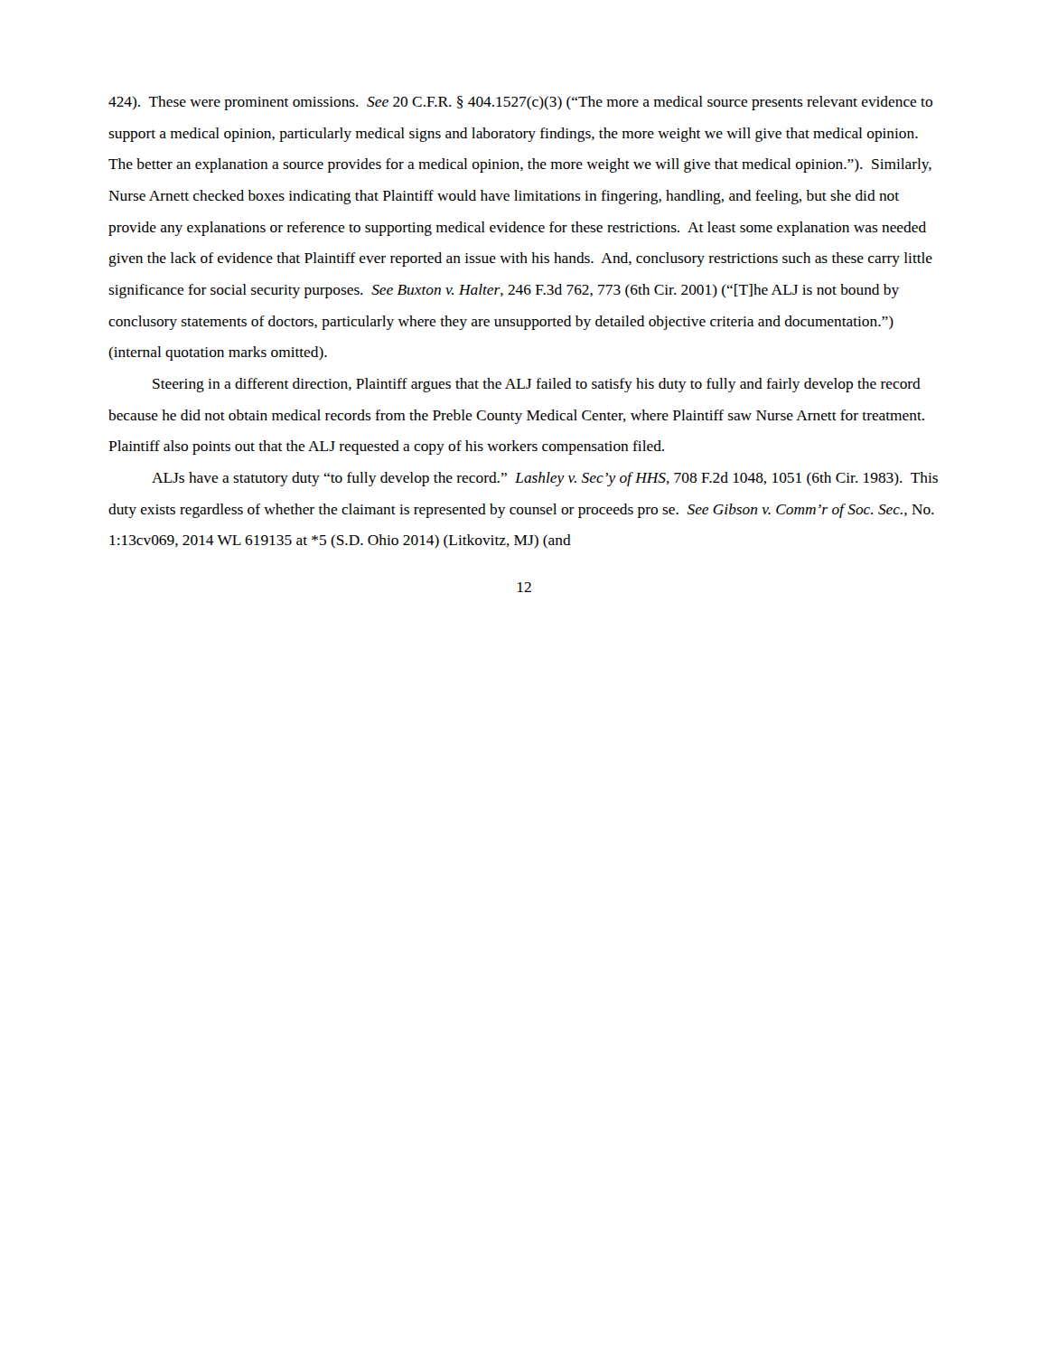424). These were prominent omissions. See 20 C.F.R. § 404.1527(c)(3) (“The more a medical source presents relevant evidence to support a medical opinion, particularly medical signs and laboratory findings, the more weight we will give that medical opinion. The better an explanation a source provides for a medical opinion, the more weight we will give that medical opinion.”). Similarly, Nurse Arnett checked boxes indicating that Plaintiff would have limitations in fingering, handling, and feeling, but she did not provide any explanations or reference to supporting medical evidence for these restrictions. At least some explanation was needed given the lack of evidence that Plaintiff ever reported an issue with his hands. And, conclusory restrictions such as these carry little significance for social security purposes. See Buxton v. Halter, 246 F.3d 762, 773 (6th Cir. 2001) (“[T]he ALJ is not bound by conclusory statements of doctors, particularly where they are unsupported by detailed objective criteria and documentation.”) (internal quotation marks omitted).
Steering in a different direction, Plaintiff argues that the ALJ failed to satisfy his duty to fully and fairly develop the record because he did not obtain medical records from the Preble County Medical Center, where Plaintiff saw Nurse Arnett for treatment. Plaintiff also points out that the ALJ requested a copy of his workers compensation filed.
ALJs have a statutory duty “to fully develop the record.” Lashley v. Sec’y of HHS, 708 F.2d 1048, 1051 (6th Cir. 1983). This duty exists regardless of whether the claimant is represented by counsel or proceeds pro se. See Gibson v. Comm’r of Soc. Sec., No. 1:13cv069, 2014 WL 619135 at *5 (S.D. Ohio 2014) (Litkovitz, MJ) (and
12